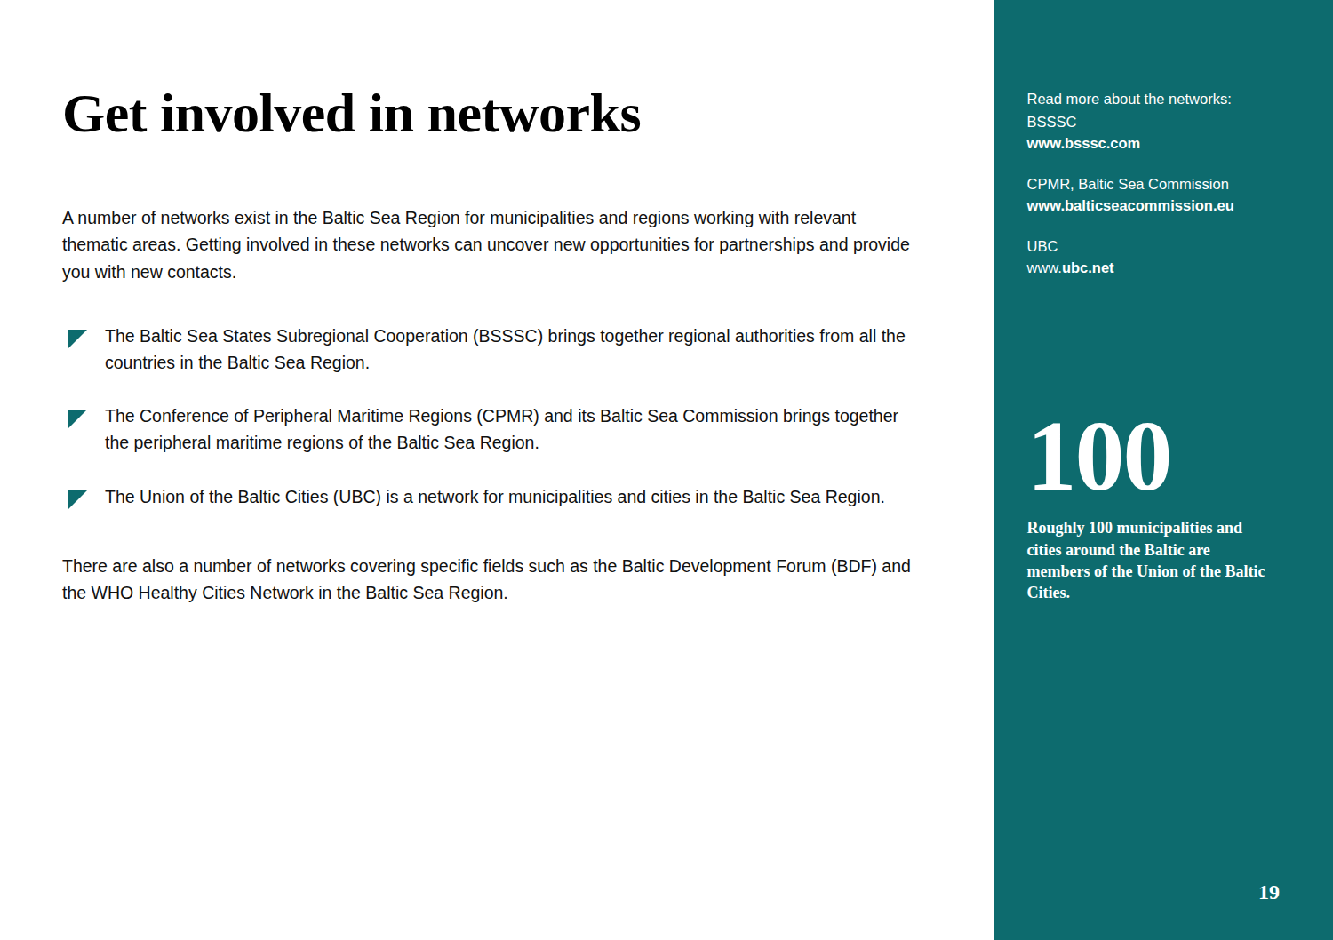Get involved in networks
A number of networks exist in the Baltic Sea Region for municipalities and regions working with relevant thematic areas. Getting involved in these networks can uncover new opportuni​ties for partnerships and provide you with new contacts.
The Baltic Sea States Subregional Cooperation (BSSSC) brings together regional authorities from all the countries in the Baltic Sea Region.
The Conference of Peripheral Maritime Regions (CPMR) and its Baltic Sea Commission brings together the peripheral maritime regions of the Baltic Sea Region.
The Union of the Baltic Cities (UBC) is a network for municipalities and cities in the Baltic Sea Region.
There are also a number of networks covering specific fields such as the Baltic Development Forum (BDF) and the WHO Healthy Cities Network in the Baltic Sea Region.
Read more about the networks:
BSSSC
www.bsssc.com
CPMR, Baltic Sea Commission
www.balticseacommission.eu
UBC
www. ubc.net
100
Roughly 100 municipalities and cities around the Baltic are members of the Union of the Baltic Cities.
19